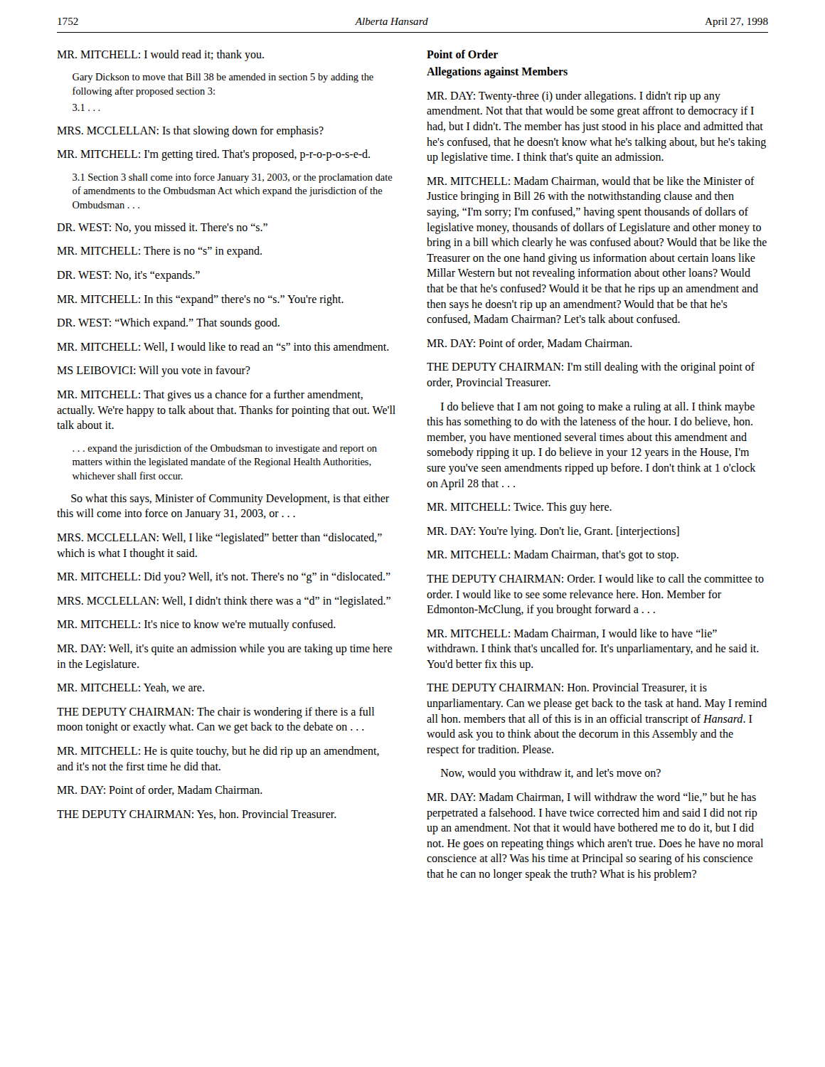1752 Alberta Hansard April 27, 1998
MR. MITCHELL: I would read it; thank you.
Gary Dickson to move that Bill 38 be amended in section 5 by adding the following after proposed section 3:
3.1 . . .
MRS. McCLELLAN: Is that slowing down for emphasis?
MR. MITCHELL: I'm getting tired. That's proposed, p-r-o-p-o-s-e-d.
3.1 Section 3 shall come into force January 31, 2003, or the proclamation date of amendments to the Ombudsman Act which expand the jurisdiction of the Ombudsman . . .
DR. WEST: No, you missed it. There's no “s.”
MR. MITCHELL: There is no “s” in expand.
DR. WEST: No, it's “expands.”
MR. MITCHELL: In this “expand” there's no “s.” You're right.
DR. WEST: “Which expand.” That sounds good.
MR. MITCHELL: Well, I would like to read an “s” into this amendment.
MS LEIBOVICI: Will you vote in favour?
MR. MITCHELL: That gives us a chance for a further amendment, actually. We're happy to talk about that. Thanks for pointing that out. We'll talk about it.
. . . expand the jurisdiction of the Ombudsman to investigate and report on matters within the legislated mandate of the Regional Health Authorities, whichever shall first occur.
So what this says, Minister of Community Development, is that either this will come into force on January 31, 2003, or . . .
MRS. McCLELLAN: Well, I like “legislated” better than “dislocated,” which is what I thought it said.
MR. MITCHELL: Did you? Well, it's not. There's no “g” in “dislocated.”
MRS. McCLELLAN: Well, I didn't think there was a “d” in “legislated.”
MR. MITCHELL: It's nice to know we're mutually confused.
MR. DAY: Well, it's quite an admission while you are taking up time here in the Legislature.
MR. MITCHELL: Yeah, we are.
THE DEPUTY CHAIRMAN: The chair is wondering if there is a full moon tonight or exactly what. Can we get back to the debate on . . .
MR. MITCHELL: He is quite touchy, but he did rip up an amendment, and it's not the first time he did that.
MR. DAY: Point of order, Madam Chairman.
THE DEPUTY CHAIRMAN: Yes, hon. Provincial Treasurer.
Point of Order
Allegations against Members
MR. DAY: Twenty-three (i) under allegations. I didn't rip up any amendment. Not that that would be some great affront to democracy if I had, but I didn't. The member has just stood in his place and admitted that he's confused, that he doesn't know what he's talking about, but he's taking up legislative time. I think that's quite an admission.
MR. MITCHELL: Madam Chairman, would that be like the Minister of Justice bringing in Bill 26 with the notwithstanding clause and then saying, “I'm sorry; I'm confused,” having spent thousands of dollars of legislative money, thousands of dollars of Legislature and other money to bring in a bill which clearly he was confused about? Would that be like the Treasurer on the one hand giving us information about certain loans like Millar Western but not revealing information about other loans? Would that be that he's confused? Would it be that he rips up an amendment and then says he doesn't rip up an amendment? Would that be that he's confused, Madam Chairman? Let's talk about confused.
MR. DAY: Point of order, Madam Chairman.
THE DEPUTY CHAIRMAN: I'm still dealing with the original point of order, Provincial Treasurer.
I do believe that I am not going to make a ruling at all. I think maybe this has something to do with the lateness of the hour. I do believe, hon. member, you have mentioned several times about this amendment and somebody ripping it up. I do believe in your 12 years in the House, I'm sure you've seen amendments ripped up before. I don't think at 1 o'clock on April 28 that . . .
MR. MITCHELL: Twice. This guy here.
MR. DAY: You're lying. Don't lie, Grant. [interjections]
MR. MITCHELL: Madam Chairman, that's got to stop.
THE DEPUTY CHAIRMAN: Order. I would like to call the committee to order. I would like to see some relevance here. Hon. Member for Edmonton-McClung, if you brought forward a . . .
MR. MITCHELL: Madam Chairman, I would like to have “lie” withdrawn. I think that's uncalled for. It's unparliamentary, and he said it. You'd better fix this up.
THE DEPUTY CHAIRMAN: Hon. Provincial Treasurer, it is unparliamentary. Can we please get back to the task at hand. May I remind all hon. members that all of this is in an official transcript of Hansard. I would ask you to think about the decorum in this Assembly and the respect for tradition. Please.
Now, would you withdraw it, and let's move on?
MR. DAY: Madam Chairman, I will withdraw the word “lie,” but he has perpetrated a falsehood. I have twice corrected him and said I did not rip up an amendment. Not that it would have bothered me to do it, but I did not. He goes on repeating things which aren't true. Does he have no moral conscience at all? Was his time at Principal so searing of his conscience that he can no longer speak the truth? What is his problem?